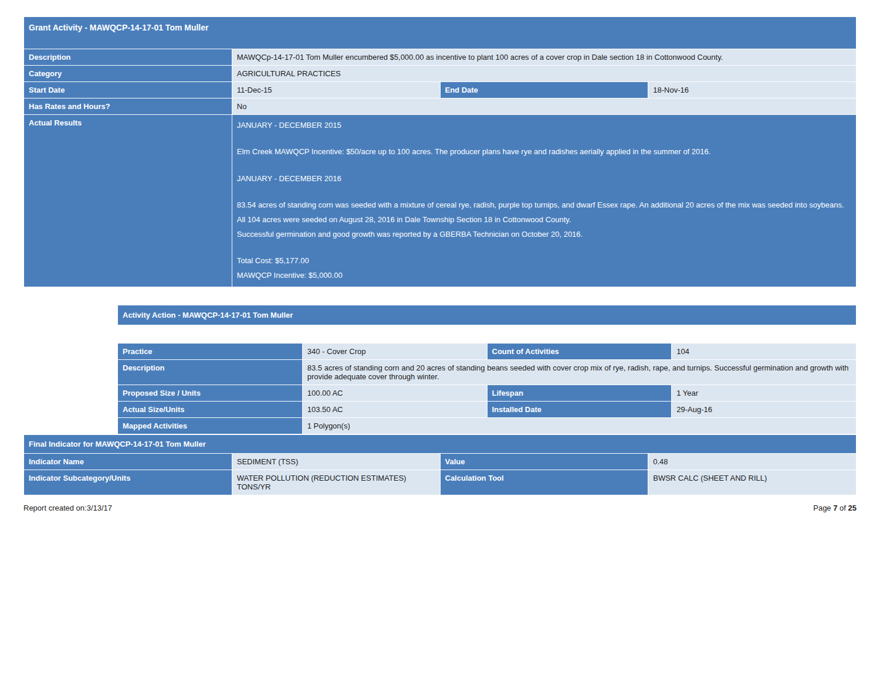| Grant Activity - MAWQCP-14-17-01 Tom Muller |
| Description | MAWQCp-14-17-01 Tom Muller encumbered $5,000.00 as incentive to plant 100 acres of a cover crop in Dale section 18 in Cottonwood County. |
| Category | AGRICULTURAL PRACTICES |
| Start Date | 11-Dec-15 | End Date | 18-Nov-16 |
| Has Rates and Hours? | No |
| Actual Results | JANUARY - DECEMBER 2015 Elm Creek MAWQCP Incentive: $50/acre up to 100 acres. The producer plans have rye and radishes aerially applied in the summer of 2016. JANUARY - DECEMBER 2016 83.54 acres of standing corn was seeded with a mixture of cereal rye, radish, purple top turnips, and dwarf Essex rape. An additional 20 acres of the mix was seeded into soybeans. All 104 acres were seeded on August 28, 2016 in Dale Township Section 18 in Cottonwood County. Successful germination and good growth was reported by a GBERBA Technician on October 20, 2016. Total Cost: $5,177.00 MAWQCP Incentive: $5,000.00 |
| Activity Action - MAWQCP-14-17-01 Tom Muller |
| Practice | 340 - Cover Crop | Count of Activities | 104 |
| Description | 83.5 acres of standing corn and 20 acres of standing beans seeded with cover crop mix of rye, radish, rape, and turnips. Successful germination and growth with provide adequate cover through winter. |
| Proposed Size / Units | 100.00 AC | Lifespan | 1 Year |
| Actual Size/Units | 103.50 AC | Installed Date | 29-Aug-16 |
| Mapped Activities | 1 Polygon(s) |
| Final Indicator for MAWQCP-14-17-01 Tom Muller |
| Indicator Name | SEDIMENT (TSS) | Value | 0.48 |
| Indicator Subcategory/Units | WATER POLLUTION (REDUCTION ESTIMATES) TONS/YR | Calculation Tool | BWSR CALC (SHEET AND RILL) |
Report created on:3/13/17 Page 7 of 25